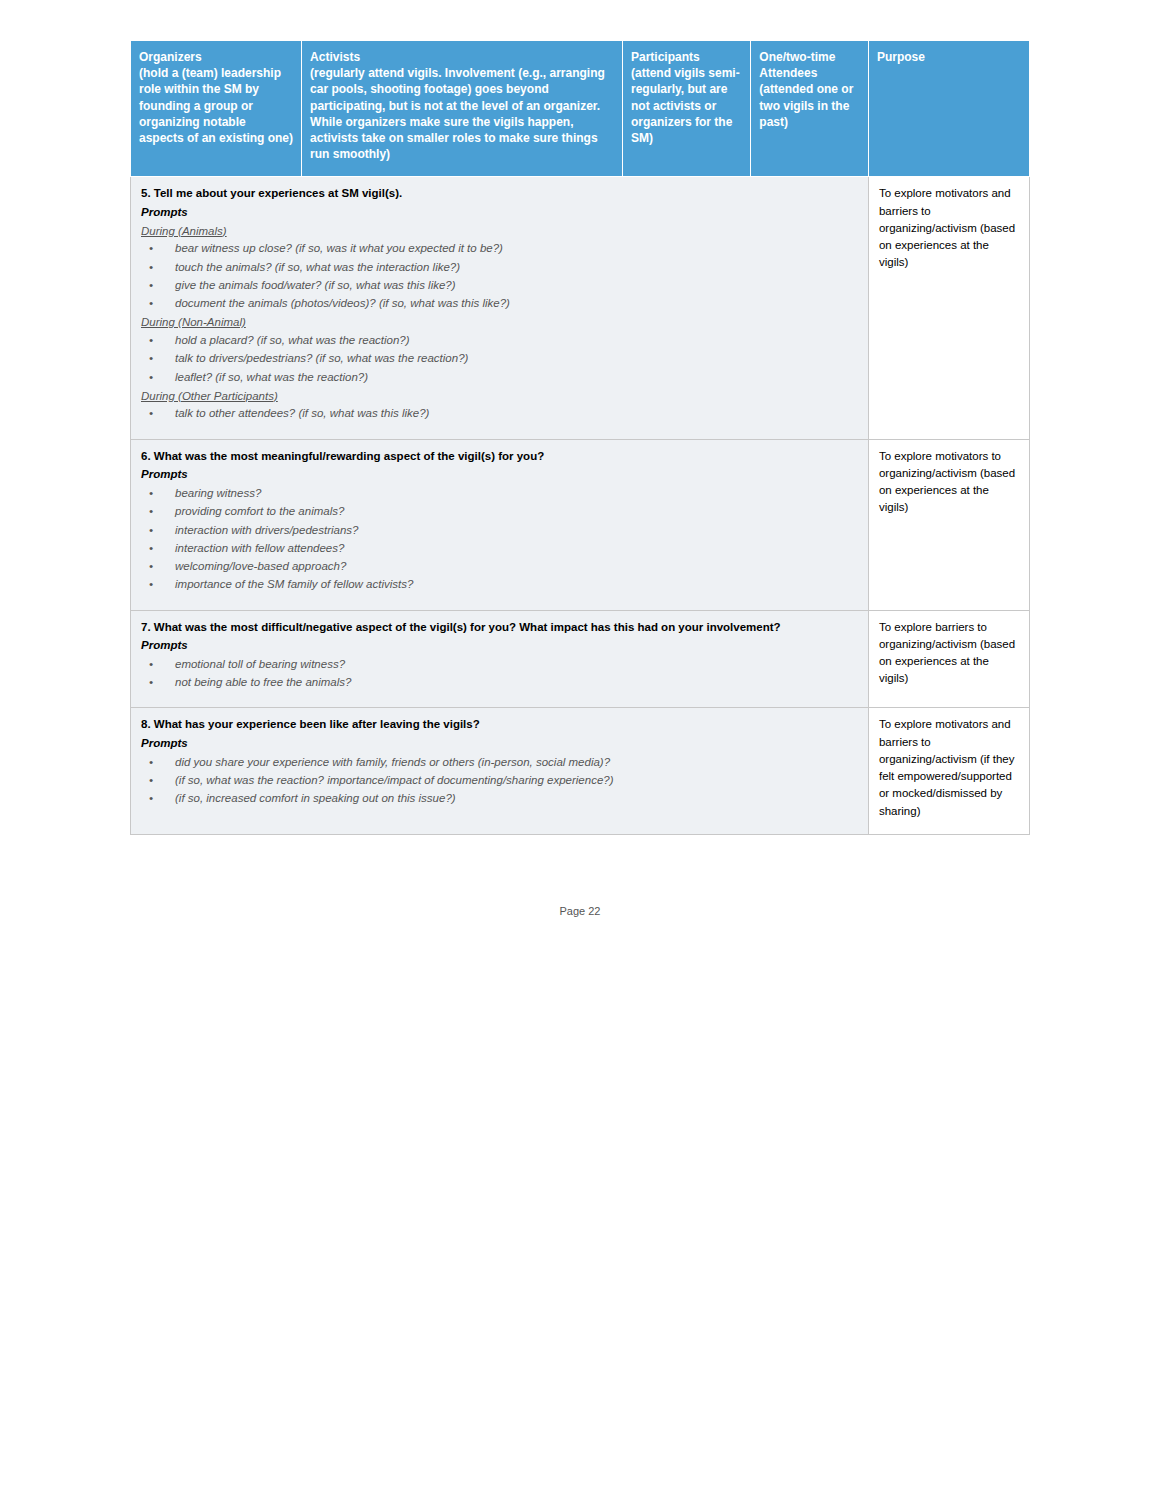| Organizers (hold a (team) leadership role within the SM by founding a group or organizing notable aspects of an existing one) | Activists (regularly attend vigils. Involvement (e.g., arranging car pools, shooting footage) goes beyond participating, but is not at the level of an organizer. While organizers make sure the vigils happen, activists take on smaller roles to make sure things run smoothly) | Participants (attend vigils semi-regularly, but are not activists or organizers for the SM) | One/two-time Attendees (attended one or two vigils in the past) | Purpose |
| --- | --- | --- | --- | --- |
| 5. Tell me about your experiences at SM vigil(s). Prompts During (Animals) bear witness up close? (if so, was it what you expected it to be?) touch the animals? (if so, what was the interaction like?) give the animals food/water? (if so, what was this like?) document the animals (photos/videos)? (if so, what was this like?) During (Non-Animal) hold a placard? (if so, what was the reaction?) talk to drivers/pedestrians? (if so, what was the reaction?) leaflet? (if so, what was the reaction?) During (Other Participants) talk to other attendees? (if so, what was this like?) | To explore motivators and barriers to organizing/activism (based on experiences at the vigils) |
| 6. What was the most meaningful/rewarding aspect of the vigil(s) for you? Prompts bearing witness? providing comfort to the animals? interaction with drivers/pedestrians? interaction with fellow attendees? welcoming/love-based approach? importance of the SM family of fellow activists? | To explore motivators to organizing/activism (based on experiences at the vigils) |
| 7. What was the most difficult/negative aspect of the vigil(s) for you? What impact has this had on your involvement? Prompts emotional toll of bearing witness? not being able to free the animals? | To explore barriers to organizing/activism (based on experiences at the vigils) |
| 8. What has your experience been like after leaving the vigils? Prompts did you share your experience with family, friends or others (in-person, social media)? (if so, what was the reaction? importance/impact of documenting/sharing experience?) (if so, increased comfort in speaking out on this issue?) | To explore motivators and barriers to organizing/activism (if they felt empowered/supported or mocked/dismissed by sharing) |
Page 22